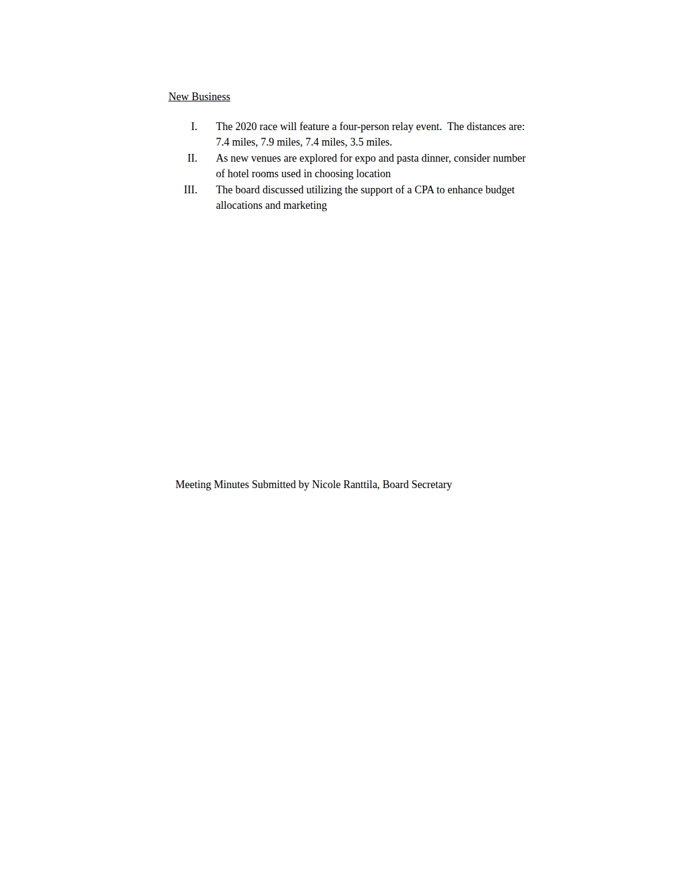New Business
The 2020 race will feature a four-person relay event. The distances are: 7.4 miles, 7.9 miles, 7.4 miles, 3.5 miles.
As new venues are explored for expo and pasta dinner, consider number of hotel rooms used in choosing location
The board discussed utilizing the support of a CPA to enhance budget allocations and marketing
Meeting Minutes Submitted by Nicole Ranttila, Board Secretary